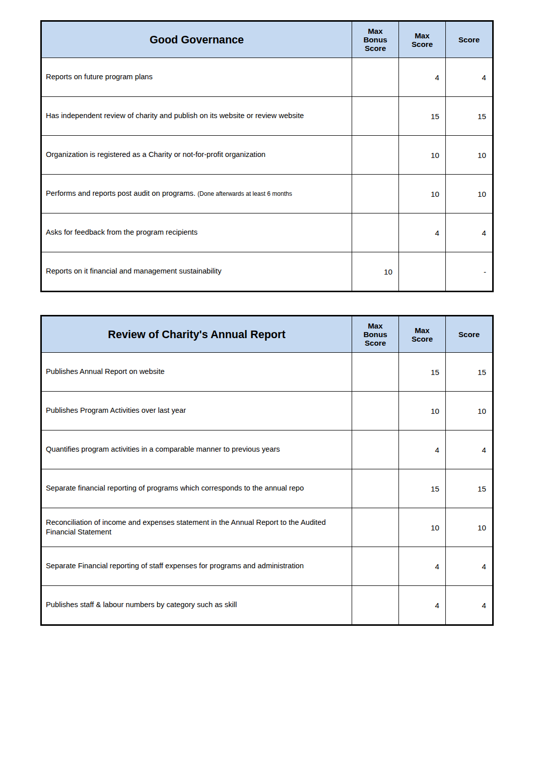| Good Governance | Max Bonus Score | Max Score | Score |
| --- | --- | --- | --- |
| Reports on future program plans | | 4 | 4 |
| Has independent review of charity and publish on its website or review website | | 15 | 15 |
| Organization is registered as a Charity or not-for-profit organization | | 10 | 10 |
| Performs and reports post audit on programs. (Done afterwards at least 6 months | | 10 | 10 |
| Asks for feedback from the program recipients | | 4 | 4 |
| Reports on it financial and management sustainability | 10 | | - |
| Review of Charity's Annual Report | Max Bonus Score | Max Score | Score |
| --- | --- | --- | --- |
| Publishes Annual Report on website | | 15 | 15 |
| Publishes Program Activities over last year | | 10 | 10 |
| Quantifies program activities in a comparable manner to previous years | | 4 | 4 |
| Separate financial reporting of programs which corresponds to the annual repo | | 15 | 15 |
| Reconciliation of income and expenses statement in the Annual Report to the Audited Financial Statement | | 10 | 10 |
| Separate Financial reporting of staff expenses for programs and administration | | 4 | 4 |
| Publishes staff & labour numbers by category such as skill | | 4 | 4 |